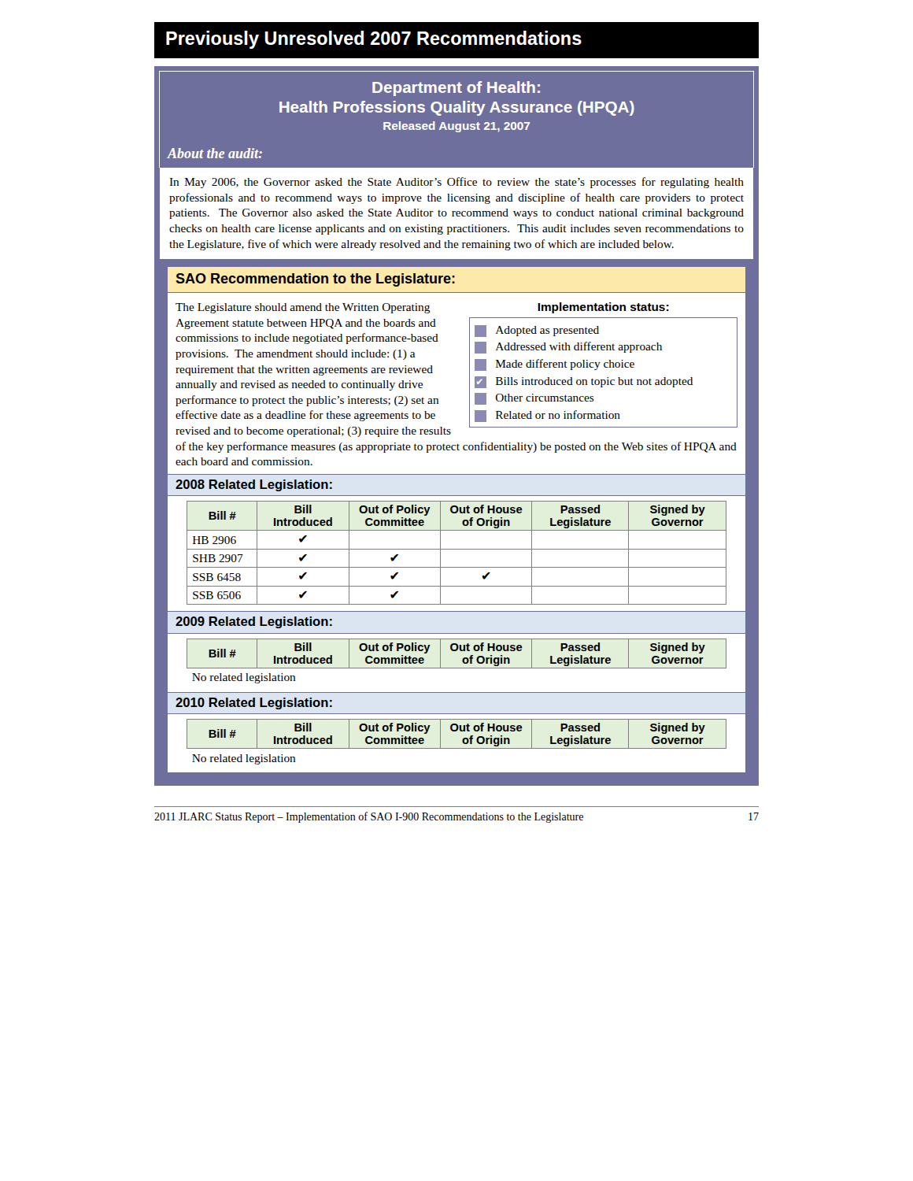Previously Unresolved 2007 Recommendations
Department of Health:
Health Professions Quality Assurance (HPQA)
Released August 21, 2007
About the audit:
In May 2006, the Governor asked the State Auditor’s Office to review the state’s processes for regulating health professionals and to recommend ways to improve the licensing and discipline of health care providers to protect patients. The Governor also asked the State Auditor to recommend ways to conduct national criminal background checks on health care license applicants and on existing practitioners. This audit includes seven recommendations to the Legislature, five of which were already resolved and the remaining two of which are included below.
SAO Recommendation to the Legislature:
Implementation status:
| | Adopted as presented |
| | Addressed with different approach |
| | Made different policy choice |
| | Bills introduced on topic but not adopted |
| | Other circumstances |
| | Related or no information |
The Legislature should amend the Written Operating Agreement statute between HPQA and the boards and commissions to include negotiated performance-based provisions. The amendment should include: (1) a requirement that the written agreements are reviewed annually and revised as needed to continually drive performance to protect the public’s interests; (2) set an effective date as a deadline for these agreements to be revised and to become operational; (3) require the results of the key performance measures (as appropriate to protect confidentiality) be posted on the Web sites of HPQA and each board and commission.
2008 Related Legislation:
| Bill # | Bill Introduced | Out of Policy Committee | Out of House of Origin | Passed Legislature | Signed by Governor |
| --- | --- | --- | --- | --- | --- |
| HB 2906 | ✔ | | | | |
| SHB 2907 | ✔ | ✔ | | | |
| SSB 6458 | ✔ | ✔ | ✔ | | |
| SSB 6506 | ✔ | ✔ | | | |
2009 Related Legislation:
| Bill # | Bill Introduced | Out of Policy Committee | Out of House of Origin | Passed Legislature | Signed by Governor |
| --- | --- | --- | --- | --- | --- |
| No related legislation |
2010 Related Legislation:
| Bill # | Bill Introduced | Out of Policy Committee | Out of House of Origin | Passed Legislature | Signed by Governor |
| --- | --- | --- | --- | --- | --- |
| No related legislation |
2011 JLARC Status Report – Implementation of SAO I-900 Recommendations to the Legislature
17